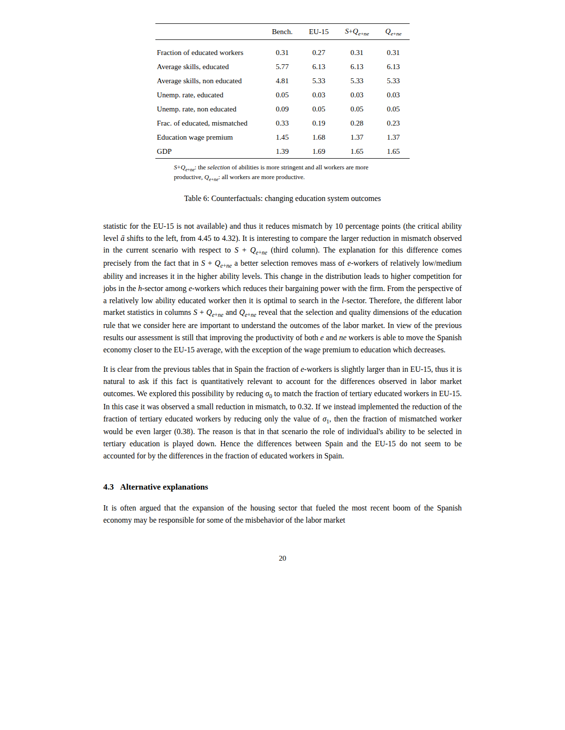| | Bench. | EU-15 | S + Q e + ne | Q e + ne |
| --- | --- | --- | --- | --- |
| Fraction of educated workers | 0.31 | 0.27 | 0.31 | 0.31 |
| Average skills, educated | 5.77 | 6.13 | 6.13 | 6.13 |
| Average skills, non educated | 4.81 | 5.33 | 5.33 | 5.33 |
| Unemp. rate, educated | 0.05 | 0.03 | 0.03 | 0.03 |
| Unemp. rate, non educated | 0.09 | 0.05 | 0.05 | 0.05 |
| Frac. of educated, mismatched | 0.33 | 0.19 | 0.28 | 0.23 |
| Education wage premium | 1.45 | 1.68 | 1.37 | 1.37 |
| GDP | 1.39 | 1.69 | 1.65 | 1.65 |
S+Qe+ne: the selection of abilities is more stringent and all workers are more productive, Qe+ne: all workers are more productive.
Table 6: Counterfactuals: changing education system outcomes
statistic for the EU-15 is not available) and thus it reduces mismatch by 10 percentage points (the critical ability level ā shifts to the left, from 4.45 to 4.32). It is interesting to compare the larger reduction in mismatch observed in the current scenario with respect to S + Qe+ne (third column). The explanation for this difference comes precisely from the fact that in S + Qe+ne a better selection removes mass of e-workers of relatively low/medium ability and increases it in the higher ability levels. This change in the distribution leads to higher competition for jobs in the h-sector among e-workers which reduces their bargaining power with the firm. From the perspective of a relatively low ability educated worker then it is optimal to search in the l-sector. Therefore, the different labor market statistics in columns S + Qe+ne and Qe+ne reveal that the selection and quality dimensions of the education rule that we consider here are important to understand the outcomes of the labor market. In view of the previous results our assessment is still that improving the productivity of both e and ne workers is able to move the Spanish economy closer to the EU-15 average, with the exception of the wage premium to education which decreases.
It is clear from the previous tables that in Spain the fraction of e-workers is slightly larger than in EU-15, thus it is natural to ask if this fact is quantitatively relevant to account for the differences observed in labor market outcomes. We explored this possibility by reducing σ0 to match the fraction of tertiary educated workers in EU-15. In this case it was observed a small reduction in mismatch, to 0.32. If we instead implemented the reduction of the fraction of tertiary educated workers by reducing only the value of σ1, then the fraction of mismatched worker would be even larger (0.38). The reason is that in that scenario the role of individual's ability to be selected in tertiary education is played down. Hence the differences between Spain and the EU-15 do not seem to be accounted for by the differences in the fraction of educated workers in Spain.
4.3 Alternative explanations
It is often argued that the expansion of the housing sector that fueled the most recent boom of the Spanish economy may be responsible for some of the misbehavior of the labor market
20